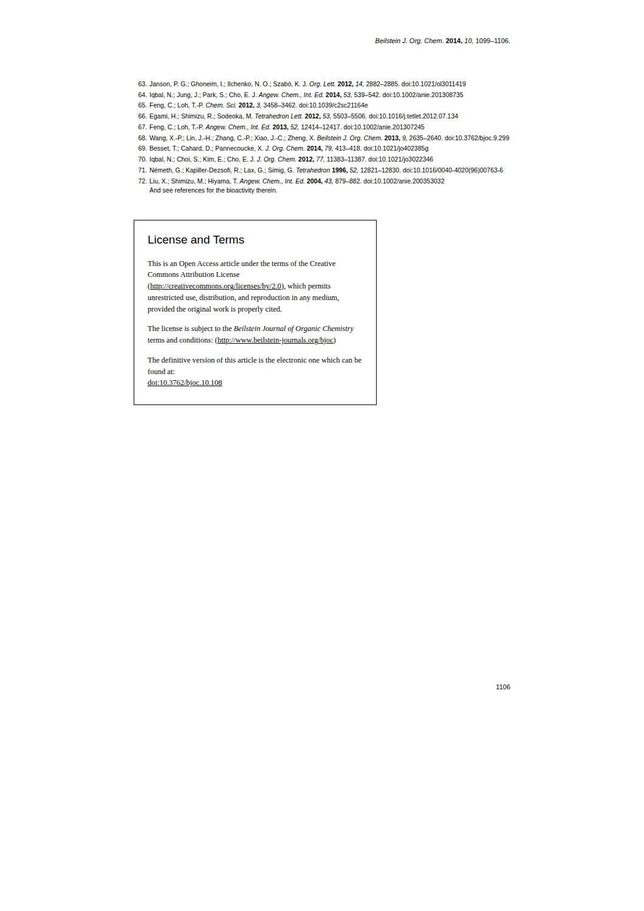Beilstein J. Org. Chem. 2014, 10, 1099–1106.
63 Janson, P. G.; Ghoneim, I.; Ilchenko, N. O.; Szabó, K. J. Org. Lett. 2012, 14, 2882–2885. doi:10.1021/ol3011419
64 Iqbal, N.; Jung, J.; Park, S.; Cho, E. J. Angew. Chem., Int. Ed. 2014, 53, 539–542. doi:10.1002/anie.201308735
65 Feng, C.; Loh, T.-P. Chem. Sci. 2012, 3, 3458–3462. doi:10.1039/c2sc21164e
66 Egami, H.; Shimizu, R.; Sodeoka, M. Tetrahedron Lett. 2012, 53, 5503–5506. doi:10.1016/j.tetlet.2012.07.134
67 Feng, C.; Loh, T.-P. Angew. Chem., Int. Ed. 2013, 52, 12414–12417. doi:10.1002/anie.201307245
68 Wang, X.-P.; Lin, J.-H.; Zhang, C.-P.; Xiao, J.-C.; Zheng, X. Beilstein J. Org. Chem. 2013, 9, 2635–2640. doi:10.3762/bjoc.9.299
69 Besset, T.; Cahard, D.; Pannecoucke, X. J. Org. Chem. 2014, 79, 413–418. doi:10.1021/jo402385g
70 Iqbal, N.; Choi, S.; Kim, E.; Cho, E. J. J. Org. Chem. 2012, 77, 11383–11387. doi:10.1021/jo3022346
71 Németh, G.; Kapiller-Dezsofi, R.; Lax, G.; Simig, G. Tetrahedron 1996, 52, 12821–12830. doi:10.1016/0040-4020(96)00763-6
72 Liu, X.; Shimizu, M.; Hiyama, T. Angew. Chem., Int. Ed. 2004, 43, 879–882. doi:10.1002/anie.200353032And see references for the bioactivity therein.
License and Terms
This is an Open Access article under the terms of the Creative Commons Attribution License (http://creativecommons.org/licenses/by/2.0), which permits unrestricted use, distribution, and reproduction in any medium, provided the original work is properly cited.
The license is subject to the Beilstein Journal of Organic Chemistry terms and conditions: (http://www.beilstein-journals.org/bjoc)
The definitive version of this article is the electronic one which can be found at:
doi:10.3762/bjoc.10.108
1106